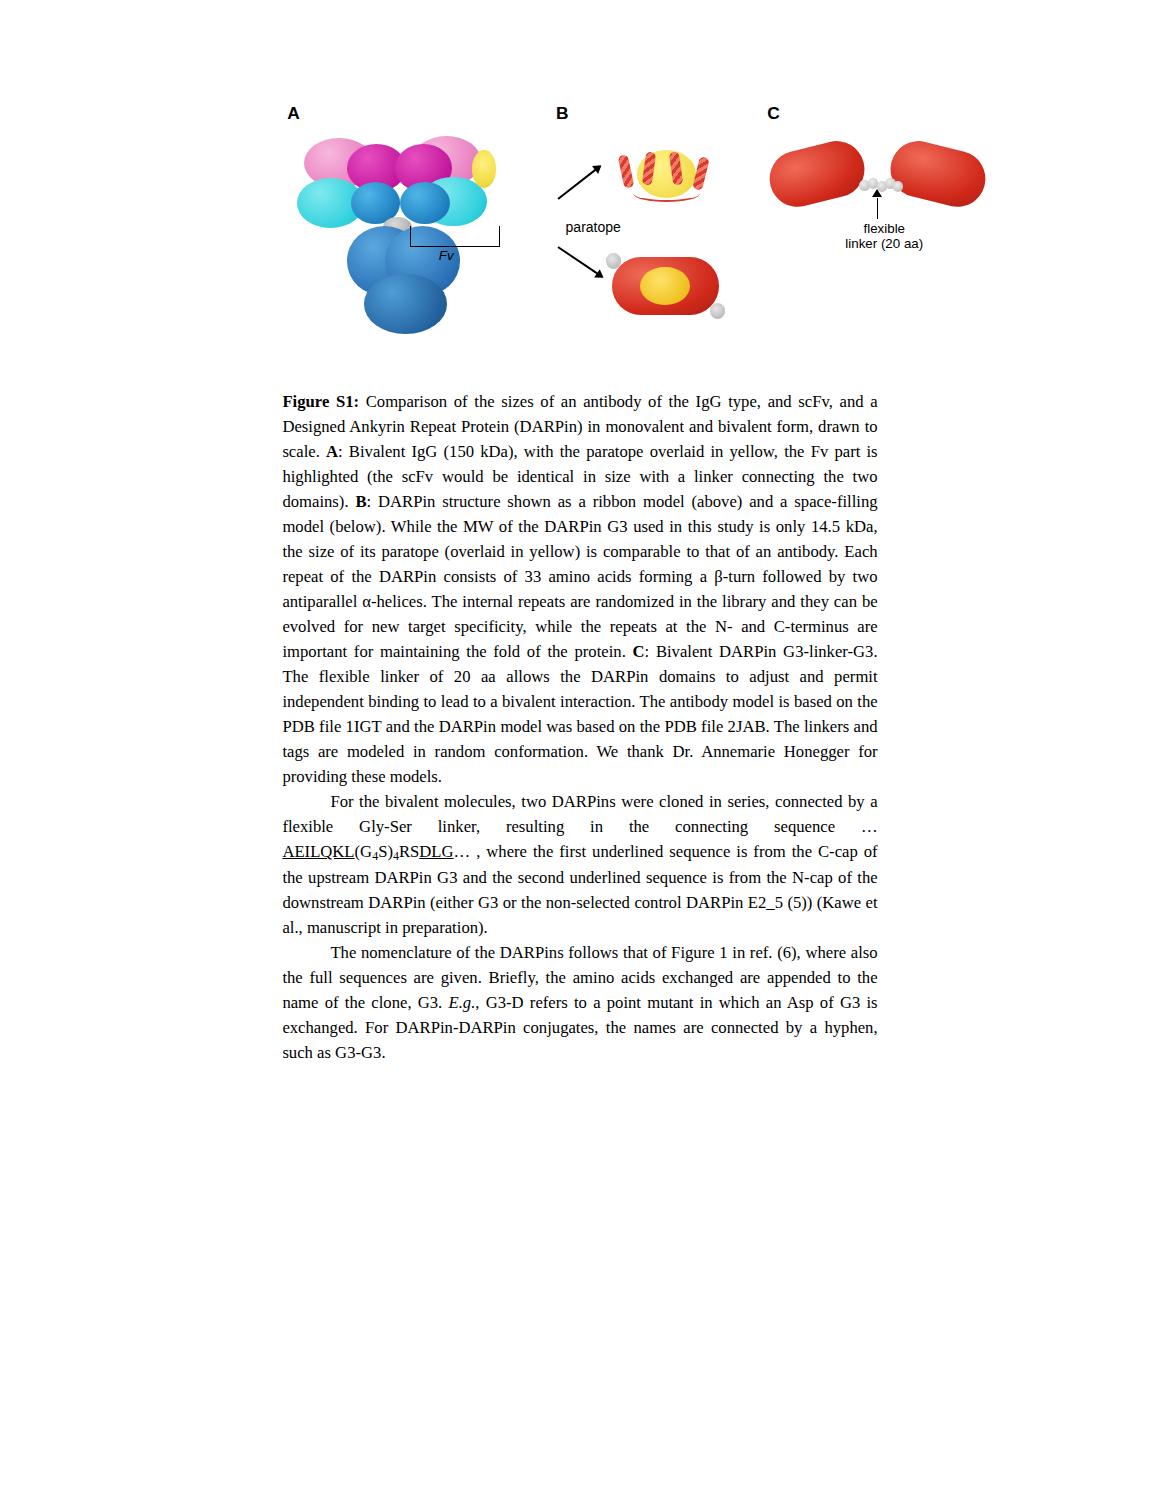A
Fv
B
paratope
C
flexible
linker (20 aa)
Figure S1: Comparison of the sizes of an antibody of the IgG type, and scFv, and a Designed Ankyrin Repeat Protein (DARPin) in monovalent and bivalent form, drawn to scale. A: Bivalent IgG (150 kDa), with the paratope overlaid in yellow, the Fv part is highlighted (the scFv would be identical in size with a linker connecting the two domains). B: DARPin structure shown as a ribbon model (above) and a space-filling model (below). While the MW of the DARPin G3 used in this study is only 14.5 kDa, the size of its paratope (overlaid in yellow) is comparable to that of an antibody. Each repeat of the DARPin consists of 33 amino acids forming a β-turn followed by two antiparallel α-helices. The internal repeats are randomized in the library and they can be evolved for new target specificity, while the repeats at the N- and C-terminus are important for maintaining the fold of the protein. C: Bivalent DARPin G3-linker-G3. The flexible linker of 20 aa allows the DARPin domains to adjust and permit independent binding to lead to a bivalent interaction. The antibody model is based on the PDB file 1IGT and the DARPin model was based on the PDB file 2JAB. The linkers and tags are modeled in random conformation. We thank Dr. Annemarie Honegger for providing these models.
For the bivalent molecules, two DARPins were cloned in series, connected by a flexible Gly-Ser linker, resulting in the connecting sequence …AEILQKL(G4S)4RSDLG… , where the first underlined sequence is from the C-cap of the upstream DARPin G3 and the second underlined sequence is from the N-cap of the downstream DARPin (either G3 or the non-selected control DARPin E2_5 (5)) (Kawe et al., manuscript in preparation).
The nomenclature of the DARPins follows that of Figure 1 in ref. (6), where also the full sequences are given. Briefly, the amino acids exchanged are appended to the name of the clone, G3. E.g., G3-D refers to a point mutant in which an Asp of G3 is exchanged. For DARPin-DARPin conjugates, the names are connected by a hyphen, such as G3-G3.